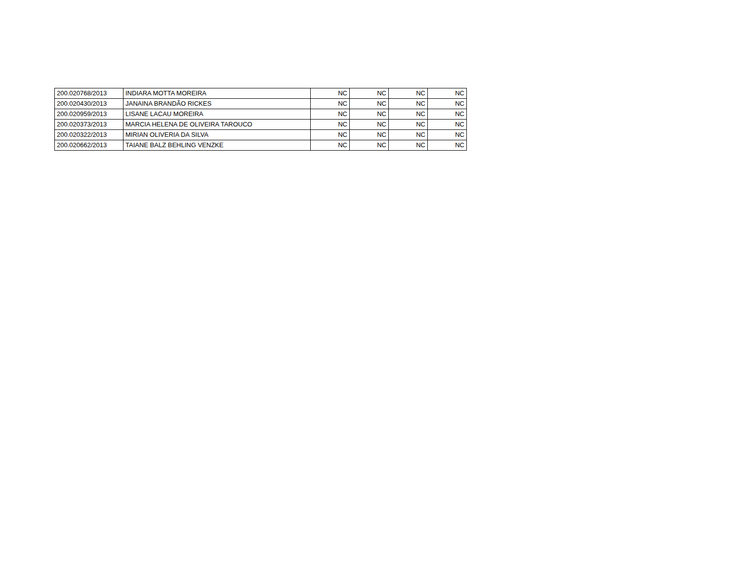| 200.020768/2013 | INDIARA MOTTA MOREIRA | NC | NC | NC | NC |
| 200.020430/2013 | JANAINA BRANDÃO RICKES | NC | NC | NC | NC |
| 200.020959/2013 | LISANE LACAU MOREIRA | NC | NC | NC | NC |
| 200.020373/2013 | MARCIA HELENA DE OLIVEIRA TAROUCO | NC | NC | NC | NC |
| 200.020322/2013 | MIRIAN OLIVERIA DA SILVA | NC | NC | NC | NC |
| 200.020662/2013 | TAIANE BALZ BEHLING VENZKE | NC | NC | NC | NC |